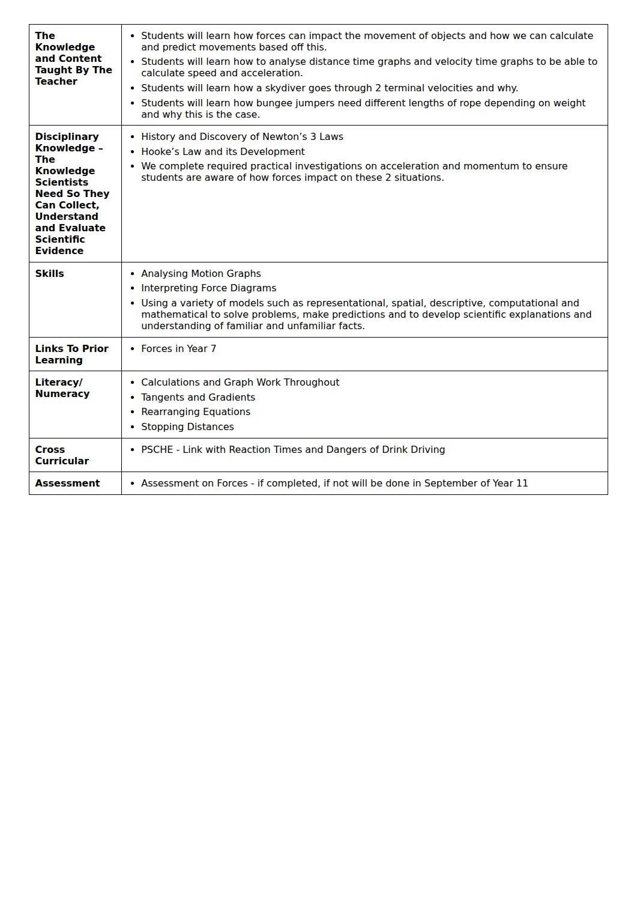| The Knowledge and Content Taught By The Teacher | Students will learn how forces can impact the movement of objects and how we can calculate and predict movements based off this. Students will learn how to analyse distance time graphs and velocity time graphs to be able to calculate speed and acceleration. Students will learn how a skydiver goes through 2 terminal velocities and why. Students will learn how bungee jumpers need different lengths of rope depending on weight and why this is the case. |
| Disciplinary Knowledge – The Knowledge Scientists Need So They Can Collect, Understand and Evaluate Scientific Evidence | History and Discovery of Newton’s 3 Laws Hooke’s Law and its Development We complete required practical investigations on acceleration and momentum to ensure students are aware of how forces impact on these 2 situations. |
| Skills | Analysing Motion Graphs Interpreting Force Diagrams Using a variety of models such as representational, spatial, descriptive, computational and mathematical to solve problems, make predictions and to develop scientific explanations and understanding of familiar and unfamiliar facts. |
| Links To Prior Learning | Forces in Year 7 |
| Literacy/ Numeracy | Calculations and Graph Work Throughout Tangents and Gradients Rearranging Equations Stopping Distances |
| Cross Curricular | PSCHE - Link with Reaction Times and Dangers of Drink Driving |
| Assessment | Assessment on Forces - if completed, if not will be done in September of Year 11 |